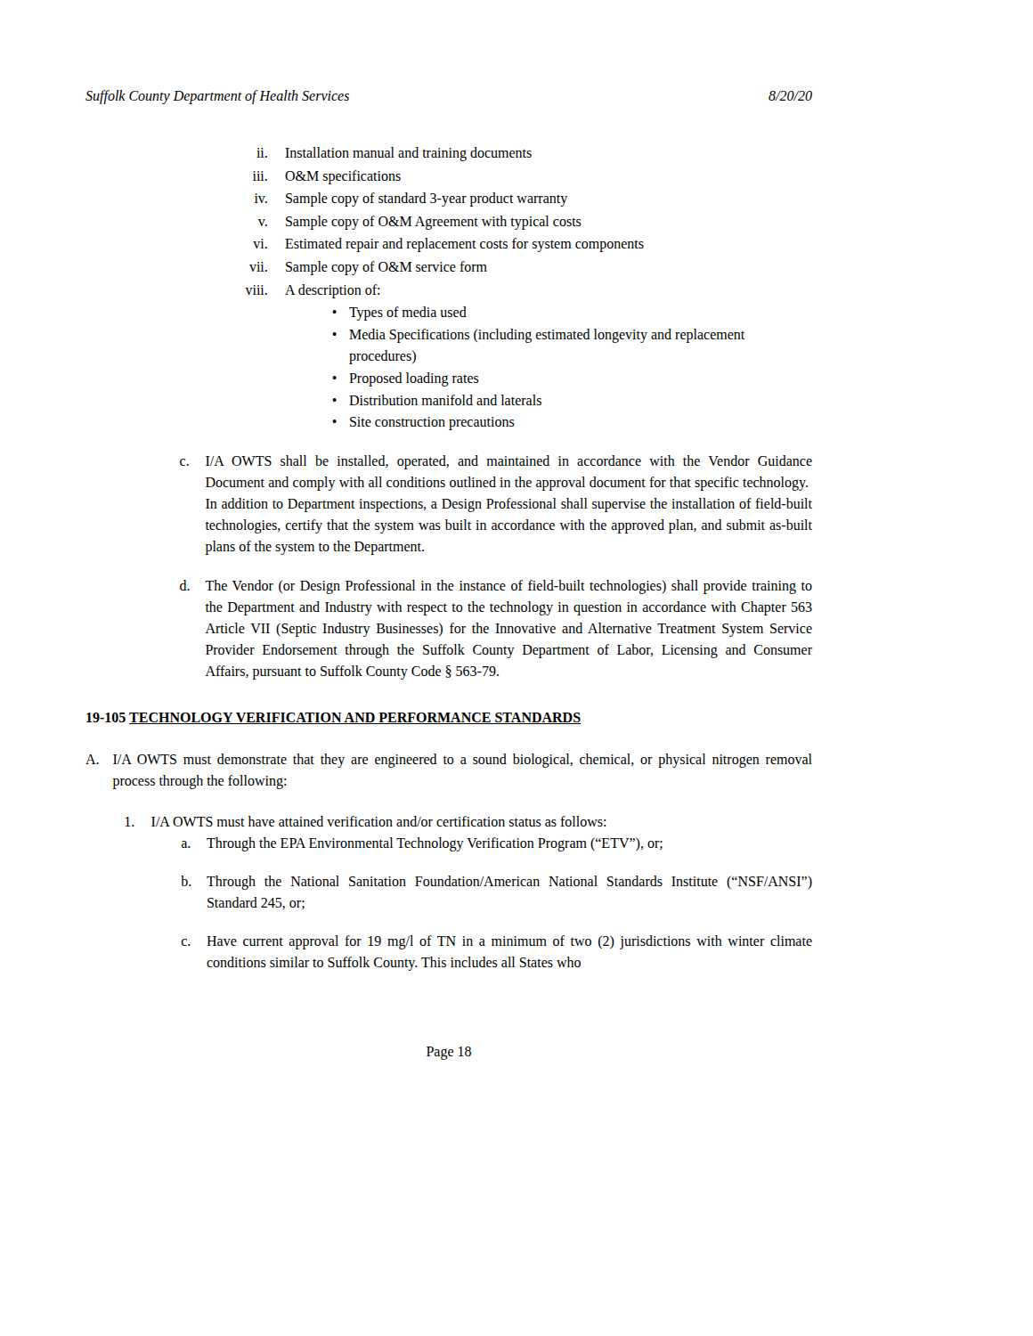Suffolk County Department of Health Services 8/20/20
ii. Installation manual and training documents
iii. O&M specifications
iv. Sample copy of standard 3-year product warranty
v. Sample copy of O&M Agreement with typical costs
vi. Estimated repair and replacement costs for system components
vii. Sample copy of O&M service form
viii. A description of:
•Types of media used
•Media Specifications (including estimated longevity and replacement procedures)
•Proposed loading rates
•Distribution manifold and laterals
•Site construction precautions
c. I/A OWTS shall be installed, operated, and maintained in accordance with the Vendor Guidance Document and comply with all conditions outlined in the approval document for that specific technology. In addition to Department inspections, a Design Professional shall supervise the installation of field-built technologies, certify that the system was built in accordance with the approved plan, and submit as-built plans of the system to the Department.
d. The Vendor (or Design Professional in the instance of field-built technologies) shall provide training to the Department and Industry with respect to the technology in question in accordance with Chapter 563 Article VII (Septic Industry Businesses) for the Innovative and Alternative Treatment System Service Provider Endorsement through the Suffolk County Department of Labor, Licensing and Consumer Affairs, pursuant to Suffolk County Code § 563-79.
19-105 TECHNOLOGY VERIFICATION AND PERFORMANCE STANDARDS
A. I/A OWTS must demonstrate that they are engineered to a sound biological, chemical, or physical nitrogen removal process through the following:
1. I/A OWTS must have attained verification and/or certification status as follows:
a. Through the EPA Environmental Technology Verification Program (“ETV”), or;
b. Through the National Sanitation Foundation/American National Standards Institute (“NSF/ANSI”) Standard 245, or;
c. Have current approval for 19 mg/l of TN in a minimum of two (2) jurisdictions with winter climate conditions similar to Suffolk County. This includes all States who
Page 18